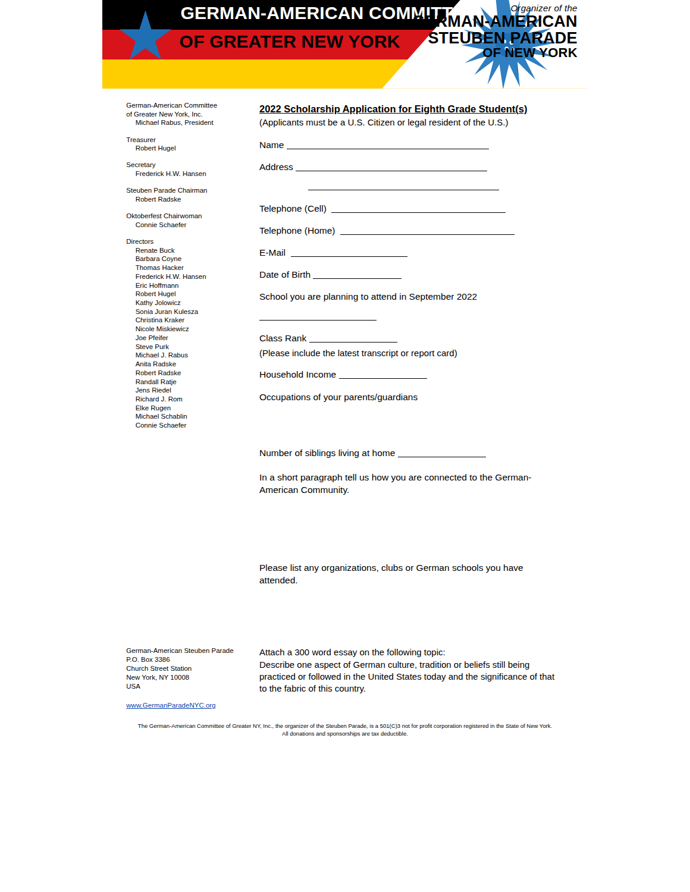GERMAN-AMERICAN COMMITTEE
OF GREATER NEW YORK
Organizer of the
GERMAN-AMERICAN
STEUBEN PARADE
OF NEW YORK
German-American Committee
of Greater New York, Inc.
Michael Rabus, President
Treasurer
Robert Hugel
Secretary
Frederick H.W. Hansen
Steuben Parade Chairman
Robert Radske
Oktoberfest Chairwoman
Connie Schaefer
Directors
Renate Buck
Barbara Coyne
Thomas Hacker
Frederick H.W. Hansen
Eric Hoffmann
Robert Hugel
Kathy Jolowicz
Sonia Juran Kulesza
Christina Kraker
Nicole Miskiewicz
Joe Pfeifer
Steve Purk
Michael J. Rabus
Anita Radske
Robert Radske
Randall Ratje
Jens Riedel
Richard J. Rom
Elke Rugen
Michael Schablin
Connie Schaefer
2022 Scholarship Application for Eighth Grade Student(s)
(Applicants must be a U.S. Citizen or legal resident of the U.S.)
Name
Address
Telephone (Cell)
Telephone (Home)
E-Mail
Date of Birth
School you are planning to attend in September 2022
Class Rank
(Please include the latest transcript or report card)
Household Income
Occupations of your parents/guardians
Number of siblings living at home
In a short paragraph tell us how you are connected to the German-American Community.
Please list any organizations, clubs or German schools you have attended.
German-American Steuben Parade
P.O. Box 3386
Church Street Station
New York, NY 10008
USA
www.GermanParadeNYC.org
Attach a 300 word essay on the following topic:
Describe one aspect of German culture, tradition or beliefs still being practiced or followed in the United States today and the significance of that to the fabric of this country.
The German-American Committee of Greater NY, Inc., the organizer of the Steuben Parade, is a 501(C)3 not for profit corporation registered in the State of New York.
All donations and sponsorships are tax deductible.